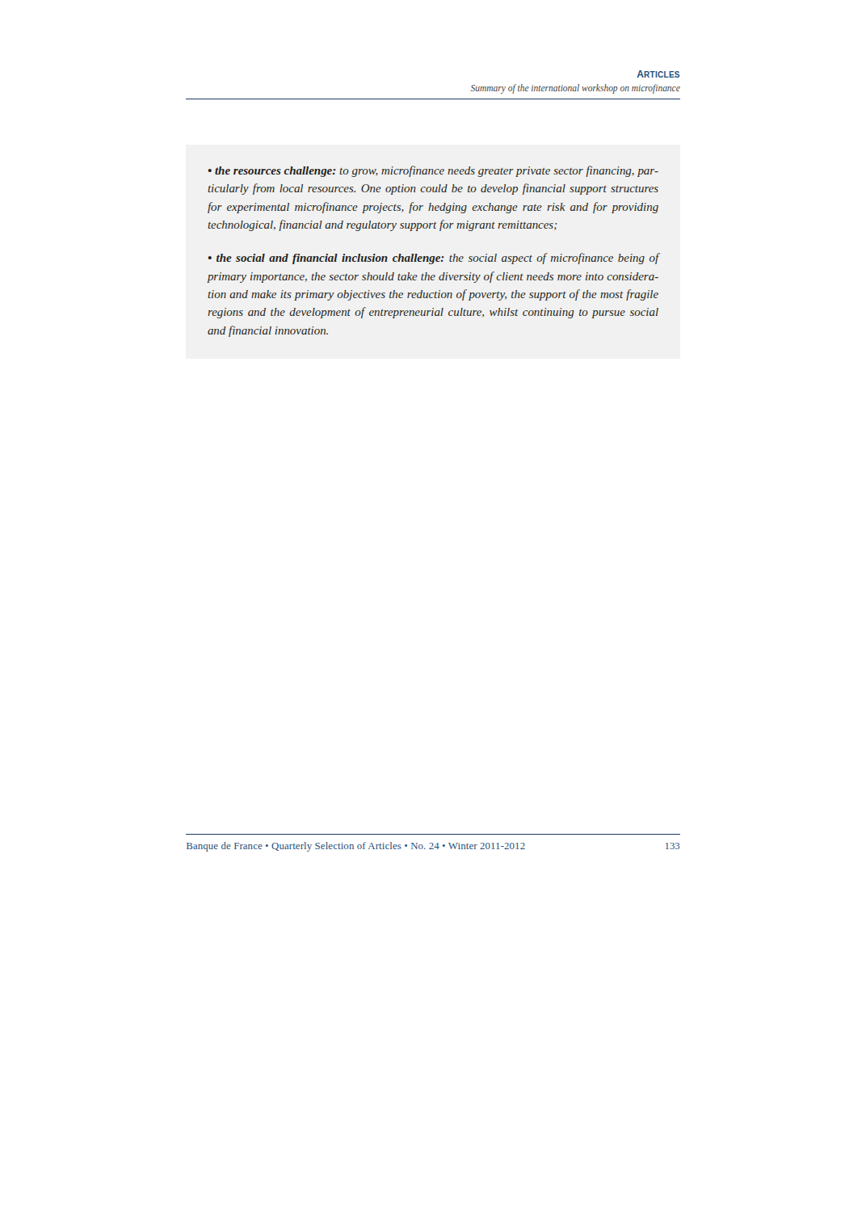Articles
Summary of the international workshop on microfinance
• the resources challenge: to grow, microfinance needs greater private sector financing, particularly from local resources. One option could be to develop financial support structures for experimental microfinance projects, for hedging exchange rate risk and for providing technological, financial and regulatory support for migrant remittances;
• the social and financial inclusion challenge: the social aspect of microfinance being of primary importance, the sector should take the diversity of client needs more into consideration and make its primary objectives the reduction of poverty, the support of the most fragile regions and the development of entrepreneurial culture, whilst continuing to pursue social and financial innovation.
Banque de France • Quarterly Selection of Articles • No. 24 • Winter 2011-2012
133